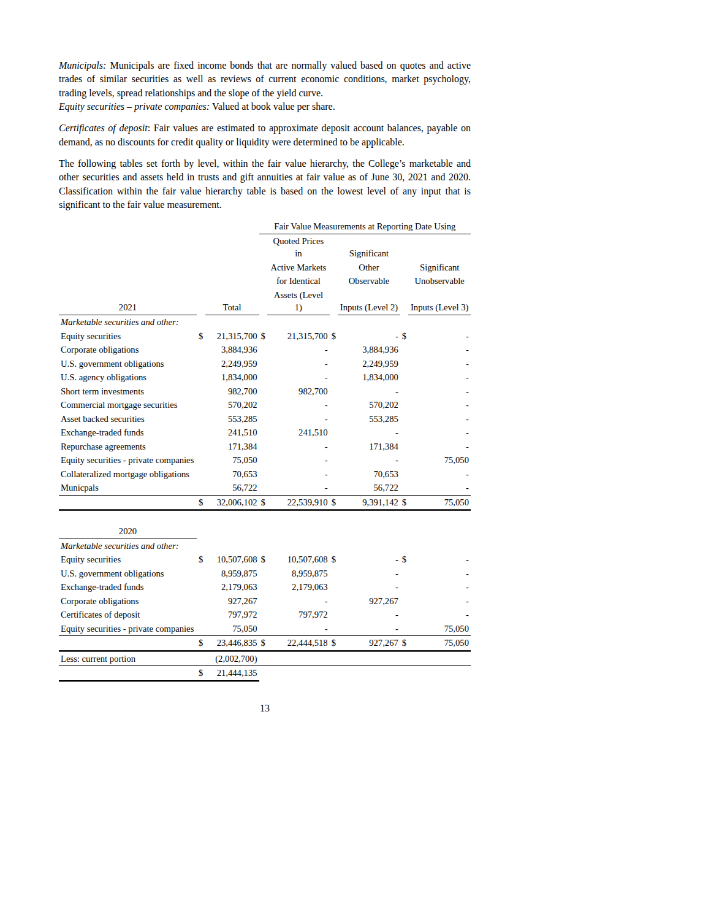Municipals: Municipals are fixed income bonds that are normally valued based on quotes and active trades of similar securities as well as reviews of current economic conditions, market psychology, trading levels, spread relationships and the slope of the yield curve.
Equity securities – private companies: Valued at book value per share.
Certificates of deposit: Fair values are estimated to approximate deposit account balances, payable on demand, as no discounts for credit quality or liquidity were determined to be applicable.
The following tables set forth by level, within the fair value hierarchy, the College’s marketable and other securities and assets held in trusts and gift annuities at fair value as of June 30, 2021 and 2020. Classification within the fair value hierarchy table is based on the lowest level of any input that is significant to the fair value measurement.
| | | | Fair Value Measurements at Reporting Date Using |
| | | | | Quoted Prices in | | Significant | | |
| | | | | Active Markets | | Other | | Significant |
| | | | | for Identical | | Observable | | Unobservable |
| 2021 | | Total | | Assets (Level 1) | | Inputs (Level 2) | | Inputs (Level 3) |
| Marketable securities and other: | |
| Equity securities | $ | 21,315,700 | $ | 21,315,700 | $ | - | $ | - |
| Corporate obligations | | 3,884,936 | | - | | 3,884,936 | | - |
| U.S. government obligations | | 2,249,959 | | - | | 2,249,959 | | - |
| U.S. agency obligations | | 1,834,000 | | - | | 1,834,000 | | - |
| Short term investments | | 982,700 | | 982,700 | | - | | - |
| Commercial mortgage securities | | 570,202 | | - | | 570,202 | | - |
| Asset backed securities | | 553,285 | | - | | 553,285 | | - |
| Exchange-traded funds | | 241,510 | | 241,510 | | - | | - |
| Repurchase agreements | | 171,384 | | - | | 171,384 | | - |
| Equity securities - private companies | | 75,050 | | - | | - | | 75,050 |
| Collateralized mortgage obligations | | 70,653 | | - | | 70,653 | | - |
| Municpals | | 56,722 | | - | | 56,722 | | - |
| | $ | 32,006,102 | $ | 22,539,910 | $ | 9,391,142 | $ | 75,050 |
| 2020 | |
| Marketable securities and other: | |
| Equity securities | $ | 10,507,608 | $ | 10,507,608 | $ | - | $ | - |
| U.S. government obligations | | 8,959,875 | | 8,959,875 | | - | | - |
| Exchange-traded funds | | 2,179,063 | | 2,179,063 | | - | | - |
| Corporate obligations | | 927,267 | | - | | 927,267 | | - |
| Certificates of deposit | | 797,972 | | 797,972 | | - | | - |
| Equity securities - private companies | | 75,050 | | - | | - | | 75,050 |
| | $ | 23,446,835 | $ | 22,444,518 | $ | 927,267 | $ | 75,050 |
| Less: current portion | | (2,002,700) | |
| | $ | 21,444,135 | |
13